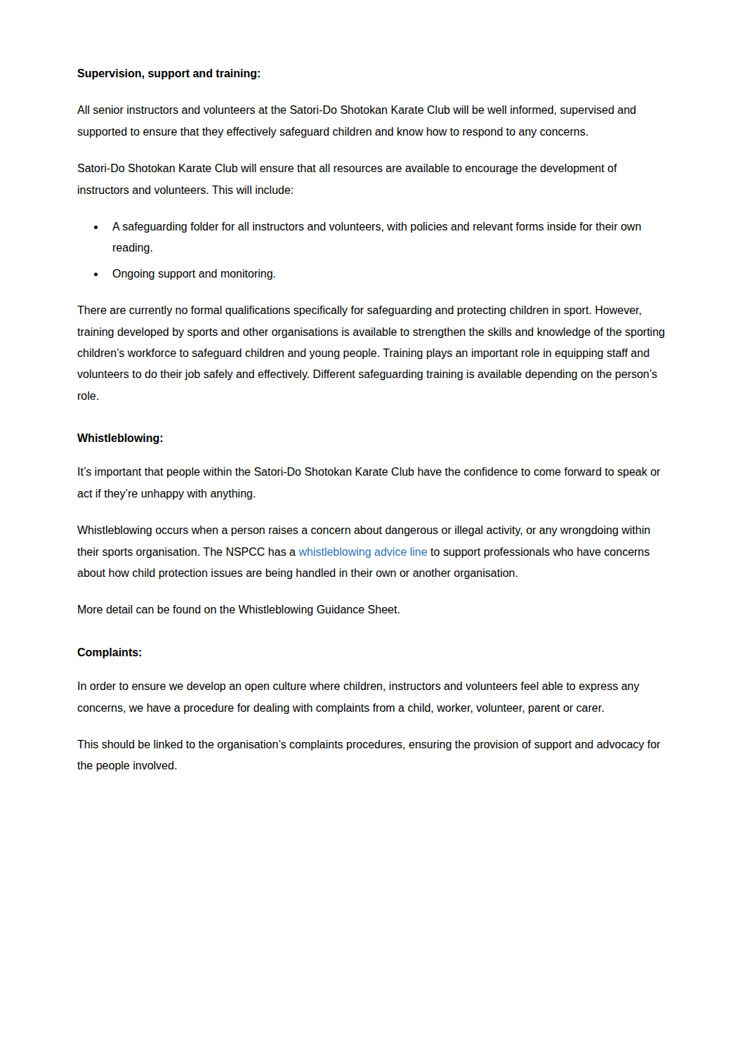Supervision, support and training:
All senior instructors and volunteers at the Satori-Do Shotokan Karate Club will be well informed, supervised and supported to ensure that they effectively safeguard children and know how to respond to any concerns.
Satori-Do Shotokan Karate Club will ensure that all resources are available to encourage the development of instructors and volunteers. This will include:
A safeguarding folder for all instructors and volunteers, with policies and relevant forms inside for their own reading.
Ongoing support and monitoring.
There are currently no formal qualifications specifically for safeguarding and protecting children in sport. However, training developed by sports and other organisations is available to strengthen the skills and knowledge of the sporting children’s workforce to safeguard children and young people. Training plays an important role in equipping staff and volunteers to do their job safely and effectively. Different safeguarding training is available depending on the person’s role.
Whistleblowing:
It’s important that people within the Satori-Do Shotokan Karate Club have the confidence to come forward to speak or act if they’re unhappy with anything.
Whistleblowing occurs when a person raises a concern about dangerous or illegal activity, or any wrongdoing within their sports organisation. The NSPCC has a whistleblowing advice line to support professionals who have concerns about how child protection issues are being handled in their own or another organisation.
More detail can be found on the Whistleblowing Guidance Sheet.
Complaints:
In order to ensure we develop an open culture where children, instructors and volunteers feel able to express any concerns, we have a procedure for dealing with complaints from a child, worker, volunteer, parent or carer.
This should be linked to the organisation’s complaints procedures, ensuring the provision of support and advocacy for the people involved.